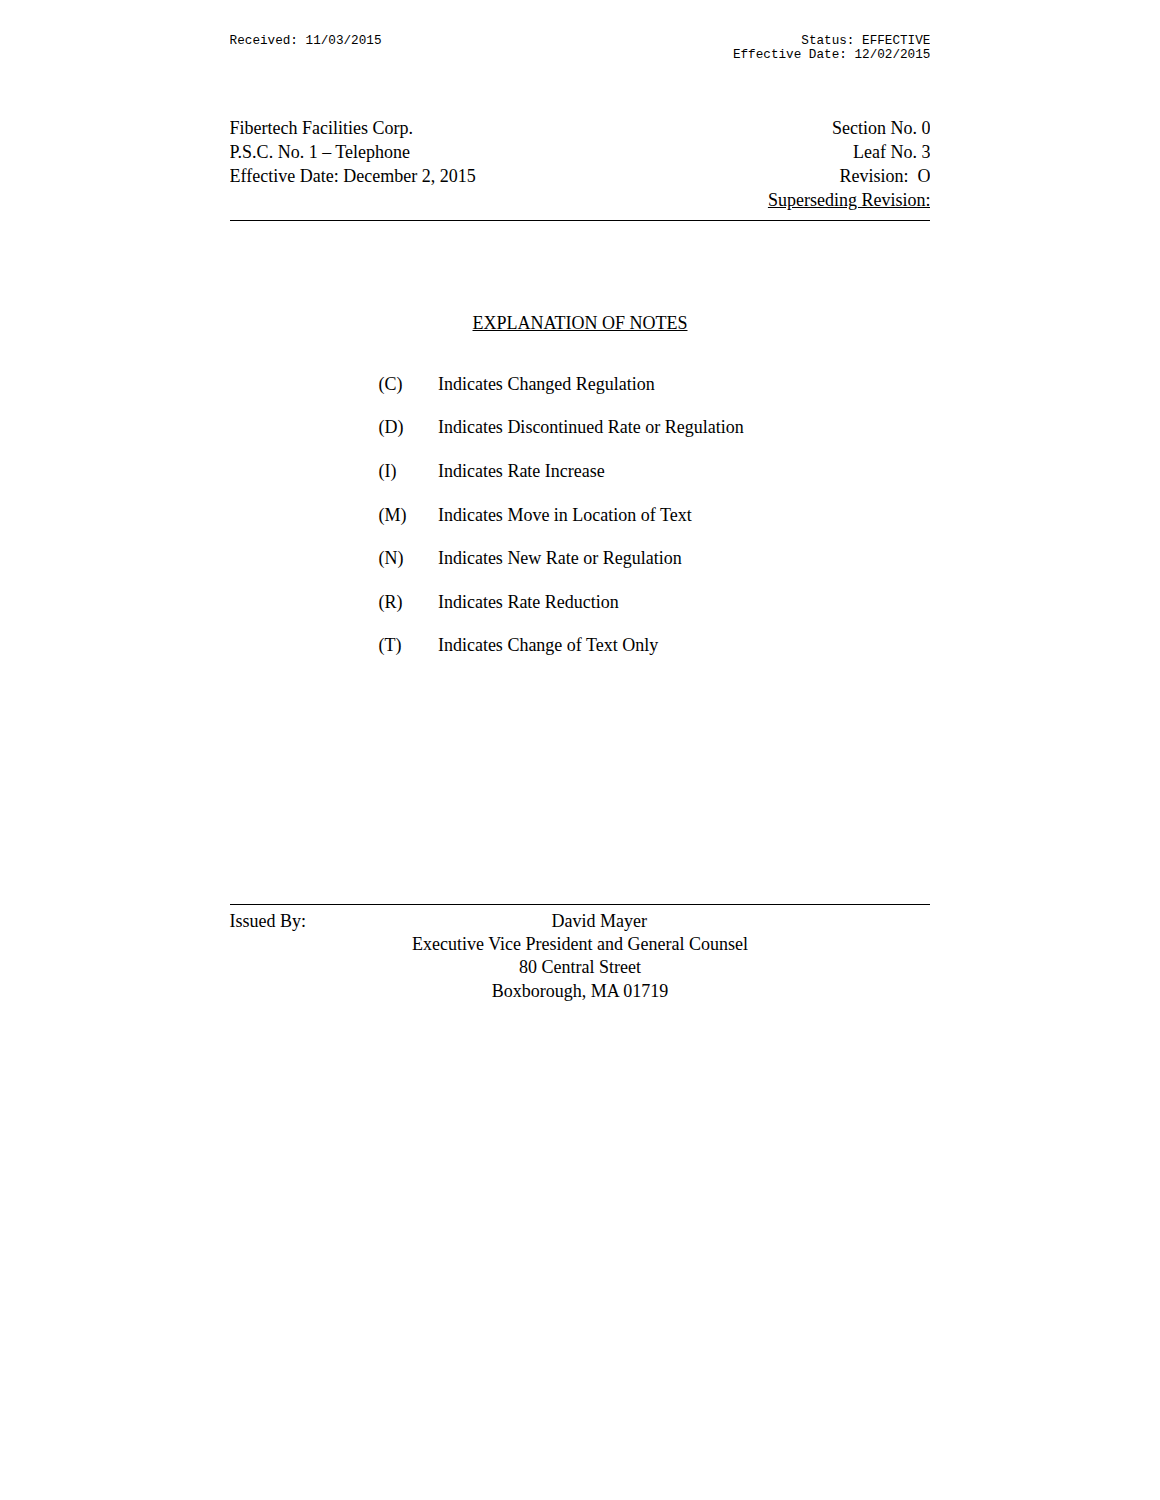Received: 11/03/2015
Status: EFFECTIVE
Effective Date: 12/02/2015
Fibertech Facilities Corp.
P.S.C. No. 1 – Telephone
Effective Date: December 2, 2015
Section No. 0
Leaf No. 3
Revision: O
Superseding Revision:
EXPLANATION OF NOTES
| (C) | Indicates Changed Regulation |
| (D) | Indicates Discontinued Rate or Regulation |
| (I) | Indicates Rate Increase |
| (M) | Indicates Move in Location of Text |
| (N) | Indicates New Rate or Regulation |
| (R) | Indicates Rate Reduction |
| (T) | Indicates Change of Text Only |
Issued By: David Mayer
Executive Vice President and General Counsel
80 Central Street
Boxborough, MA 01719